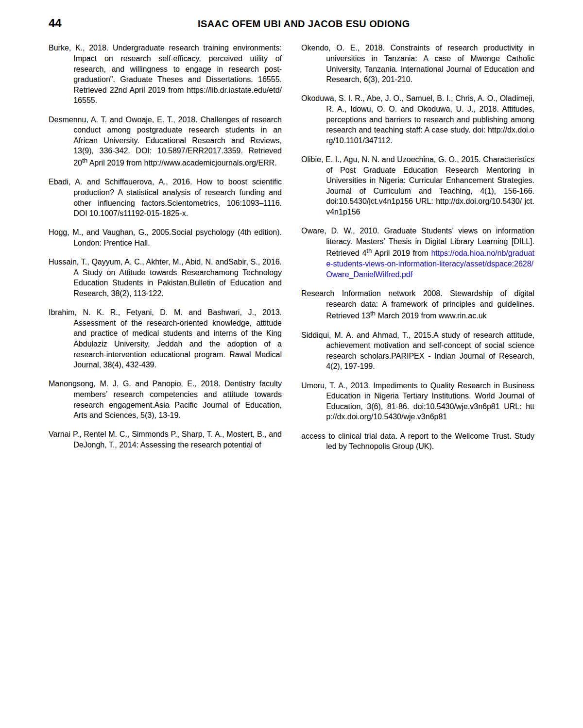44 ISAAC OFEM UBI AND JACOB ESU ODIONG
Burke, K., 2018. Undergraduate research training environments: Impact on research self-efficacy, perceived utility of research, and willingness to engage in research post-graduation". Graduate Theses and Dissertations. 16555. Retrieved 22nd April 2019 from https://lib.dr.iastate.edu/etd/16555.
Desmennu, A. T. and Owoaje, E. T., 2018. Challenges of research conduct among postgraduate research students in an African University. Educational Research and Reviews, 13(9), 336-342. DOI: 10.5897/ERR2017.3359. Retrieved 20th April 2019 from http://www.academicjournals.org/ERR.
Ebadi, A. and Schiffauerova, A., 2016. How to boost scientific production? A statistical analysis of research funding and other influencing factors.Scientometrics, 106:1093–1116. DOI 10.1007/s11192-015-1825-x.
Hogg, M., and Vaughan, G., 2005.Social psychology (4th edition). London: Prentice Hall.
Hussain, T., Qayyum, A. C., Akhter, M., Abid, N. andSabir, S., 2016. A Study on Attitude towards Researchamong Technology Education Students in Pakistan.Bulletin of Education and Research, 38(2), 113-122.
Ibrahim, N. K. R., Fetyani, D. M. and Bashwari, J., 2013. Assessment of the research-oriented knowledge, attitude and practice of medical students and interns of the King Abdulaziz University, Jeddah and the adoption of a research-intervention educational program. Rawal Medical Journal, 38(4), 432-439.
Manongsong, M. J. G. and Panopio, E., 2018. Dentistry faculty members’ research competencies and attitude towards research engagement.Asia Pacific Journal of Education, Arts and Sciences, 5(3), 13-19.
Varnai P., Rentel M. C., Simmonds P., Sharp, T. A., Mostert, B., and DeJongh, T., 2014: Assessing the research potential of
Okendo, O. E., 2018. Constraints of research productivity in universities in Tanzania: A case of Mwenge Catholic University, Tanzania. International Journal of Education and Research, 6(3), 201-210.
Okoduwa, S. I. R., Abe, J. O., Samuel, B. I., Chris, A. O., Oladimeji, R. A., Idowu, O. O. and Okoduwa, U. J., 2018. Attitudes, perceptions and barriers to research and publishing among research and teaching staff: A case study. doi: http://dx.doi.org/10.1101/347112.
Olibie, E. I., Agu, N. N. and Uzoechina, G. O., 2015. Characteristics of Post Graduate Education Research Mentoring in Universities in Nigeria: Curricular Enhancement Strategies. Journal of Curriculum and Teaching, 4(1), 156-166. doi:10.5430/jct.v4n1p156 URL: http://dx.doi.org/10.5430/ jct.v4n1p156
Oware, D. W., 2010. Graduate Students’ views on information literacy. Masters’ Thesis in Digital Library Learning [DILL]. Retrieved 4th April 2019 from https://oda.hioa.no/nb/graduate-students-views-on-information-literacy/asset/dspace:2628/Oware_DanielWilfred.pdf
Research Information network 2008. Stewardship of digital research data: A framework of principles and guidelines. Retrieved 13th March 2019 from www.rin.ac.uk
Siddiqui, M. A. and Ahmad, T., 2015.A study of research attitude, achievement motivation and self-concept of social science research scholars.PARIPEX - Indian Journal of Research, 4(2), 197-199.
Umoru, T. A., 2013. Impediments to Quality Research in Business Education in Nigeria Tertiary Institutions. World Journal of Education, 3(6), 81-86. doi:10.5430/wje.v3n6p81 URL: http://dx.doi.org/10.5430/wje.v3n6p81
access to clinical trial data. A report to the Wellcome Trust. Study led by Technopolis Group (UK).